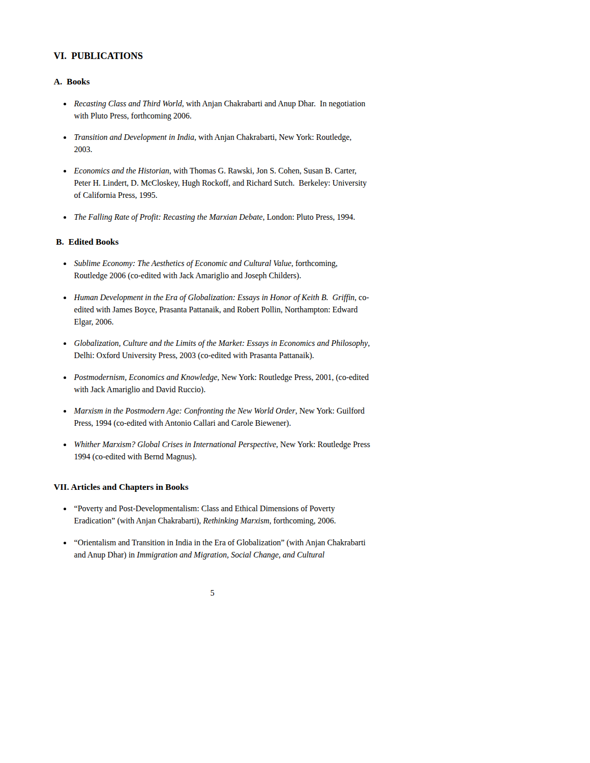VI. PUBLICATIONS
A. Books
Recasting Class and Third World, with Anjan Chakrabarti and Anup Dhar. In negotiation with Pluto Press, forthcoming 2006.
Transition and Development in India, with Anjan Chakrabarti, New York: Routledge, 2003.
Economics and the Historian, with Thomas G. Rawski, Jon S. Cohen, Susan B. Carter, Peter H. Lindert, D. McCloskey, Hugh Rockoff, and Richard Sutch. Berkeley: University of California Press, 1995.
The Falling Rate of Profit: Recasting the Marxian Debate, London: Pluto Press, 1994.
B. Edited Books
Sublime Economy: The Aesthetics of Economic and Cultural Value, forthcoming, Routledge 2006 (co-edited with Jack Amariglio and Joseph Childers).
Human Development in the Era of Globalization: Essays in Honor of Keith B. Griffin, co-edited with James Boyce, Prasanta Pattanaik, and Robert Pollin, Northampton: Edward Elgar, 2006.
Globalization, Culture and the Limits of the Market: Essays in Economics and Philosophy, Delhi: Oxford University Press, 2003 (co-edited with Prasanta Pattanaik).
Postmodernism, Economics and Knowledge, New York: Routledge Press, 2001, (co-edited with Jack Amariglio and David Ruccio).
Marxism in the Postmodern Age: Confronting the New World Order, New York: Guilford Press, 1994 (co-edited with Antonio Callari and Carole Biewener).
Whither Marxism? Global Crises in International Perspective, New York: Routledge Press 1994 (co-edited with Bernd Magnus).
VII. Articles and Chapters in Books
“Poverty and Post-Developmentalism: Class and Ethical Dimensions of Poverty Eradication” (with Anjan Chakrabarti), Rethinking Marxism, forthcoming, 2006.
“Orientalism and Transition in India in the Era of Globalization” (with Anjan Chakrabarti and Anup Dhar) in Immigration and Migration, Social Change, and Cultural
5